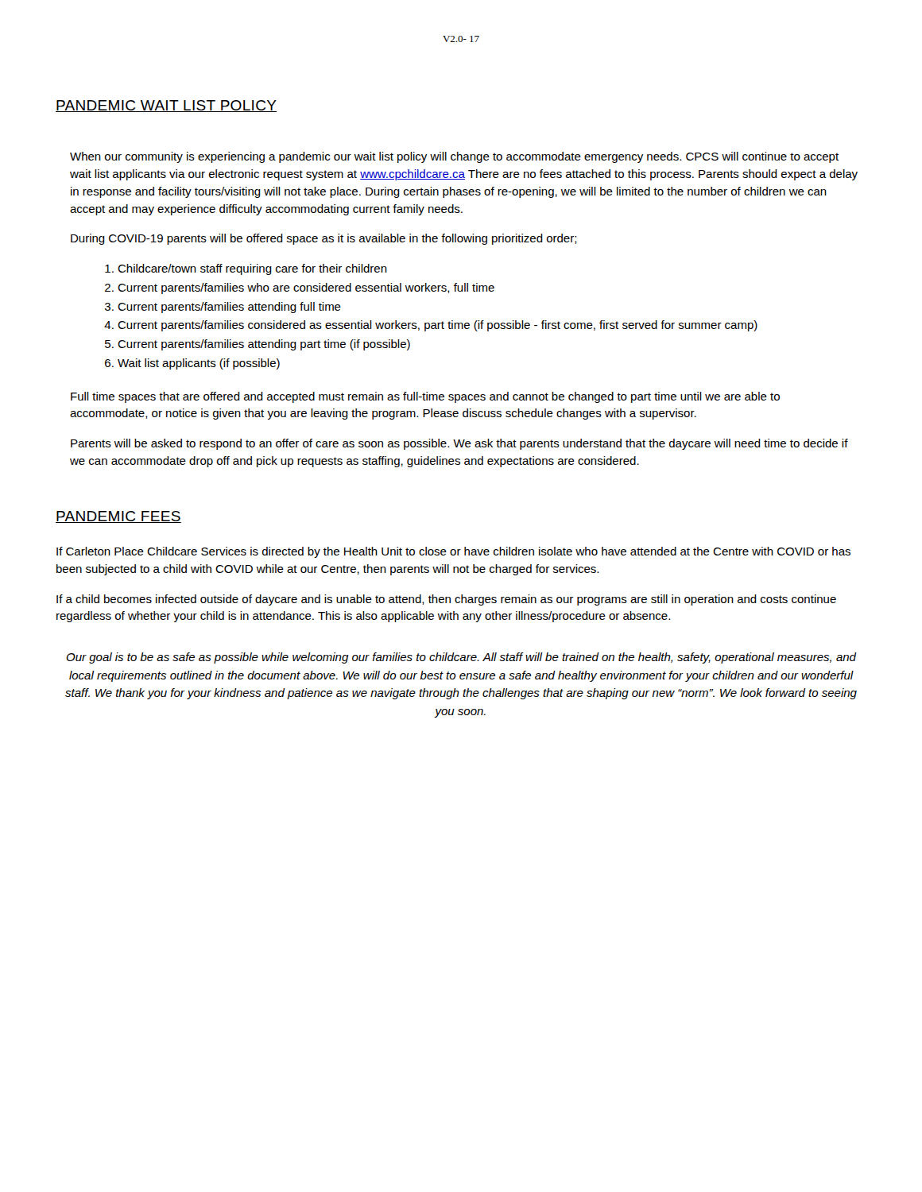V2.0- 17
PANDEMIC WAIT LIST POLICY
When our community is experiencing a pandemic our wait list policy will change to accommodate emergency needs. CPCS will continue to accept wait list applicants via our electronic request system at www.cpchildcare.ca There are no fees attached to this process. Parents should expect a delay in response and facility tours/visiting will not take place. During certain phases of re-opening, we will be limited to the number of children we can accept and may experience difficulty accommodating current family needs.
During COVID-19 parents will be offered space as it is available in the following prioritized order;
Childcare/town staff requiring care for their children
Current parents/families who are considered essential workers, full time
Current parents/families attending full time
Current parents/families considered as essential workers, part time (if possible - first come, first served for summer camp)
Current parents/families attending part time (if possible)
Wait list applicants (if possible)
Full time spaces that are offered and accepted must remain as full-time spaces and cannot be changed to part time until we are able to accommodate, or notice is given that you are leaving the program. Please discuss schedule changes with a supervisor.
Parents will be asked to respond to an offer of care as soon as possible. We ask that parents understand that the daycare will need time to decide if we can accommodate drop off and pick up requests as staffing, guidelines and expectations are considered.
PANDEMIC FEES
If Carleton Place Childcare Services is directed by the Health Unit to close or have children isolate who have attended at the Centre with COVID or has been subjected to a child with COVID while at our Centre, then parents will not be charged for services.
If a child becomes infected outside of daycare and is unable to attend, then charges remain as our programs are still in operation and costs continue regardless of whether your child is in attendance. This is also applicable with any other illness/procedure or absence.
Our goal is to be as safe as possible while welcoming our families to childcare. All staff will be trained on the health, safety, operational measures, and local requirements outlined in the document above. We will do our best to ensure a safe and healthy environment for your children and our wonderful staff. We thank you for your kindness and patience as we navigate through the challenges that are shaping our new “norm”. We look forward to seeing you soon.